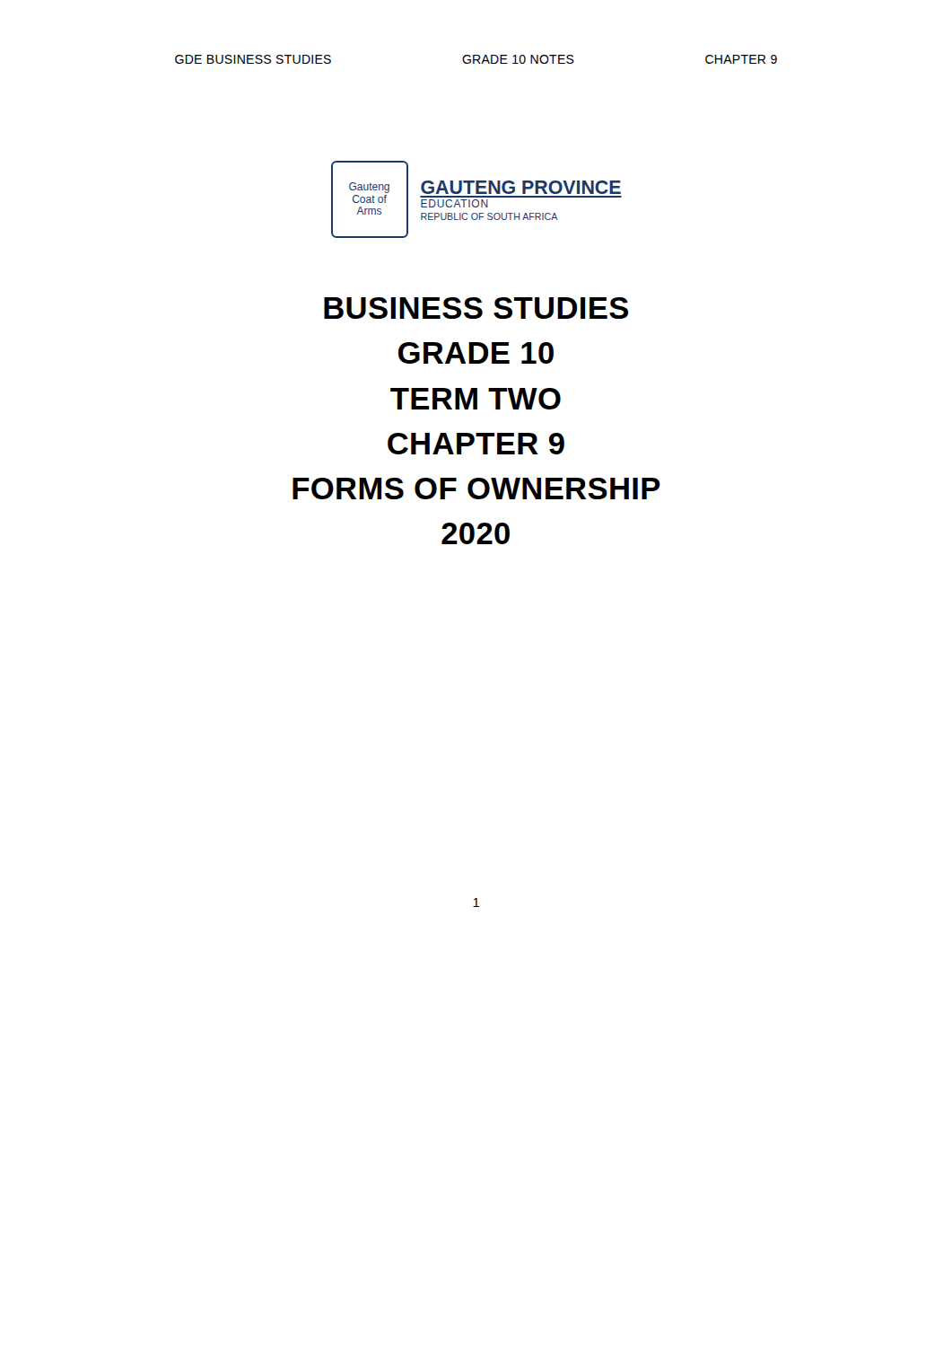GDE BUSINESS STUDIES GRADE 10 NOTES CHAPTER 9
Gauteng
Coat of
Arms
GAUTENG PROVINCE
EDUCATION
REPUBLIC OF SOUTH AFRICA
BUSINESS STUDIES
GRADE 10
TERM TWO
CHAPTER 9
FORMS OF OWNERSHIP
2020
1